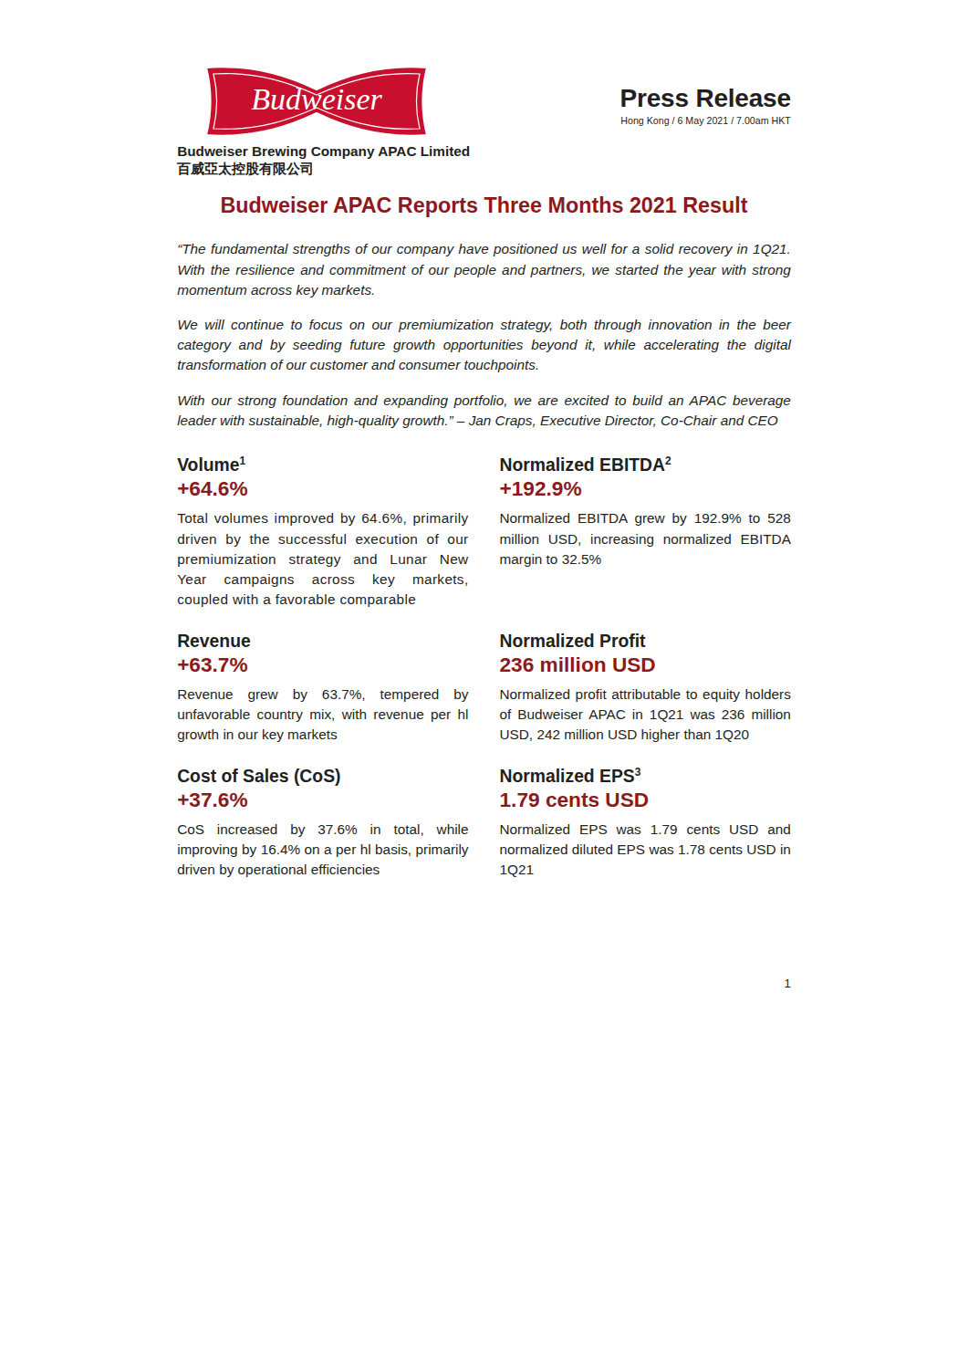Budweiser
Budweiser Brewing Company APAC Limited
百威亞太控股有限公司
Press Release
Hong Kong / 6 May 2021 / 7.00am HKT
Budweiser APAC Reports Three Months 2021 Result
“The fundamental strengths of our company have positioned us well for a solid recovery in 1Q21. With the resilience and commitment of our people and partners, we started the year with strong momentum across key markets.
We will continue to focus on our premiumization strategy, both through innovation in the beer category and by seeding future growth opportunities beyond it, while accelerating the digital transformation of our customer and consumer touchpoints.
With our strong foundation and expanding portfolio, we are excited to build an APAC beverage leader with sustainable, high-quality growth.” – Jan Craps, Executive Director, Co-Chair and CEO
Volume1
+64.6%
Total volumes improved by 64.6%, primarily driven by the successful execution of our premiumization strategy and Lunar New Year campaigns across key markets, coupled with a favorable comparable
Normalized EBITDA2
+192.9%
Normalized EBITDA grew by 192.9% to 528 million USD, increasing normalized EBITDA margin to 32.5%
Revenue
+63.7%
Revenue grew by 63.7%, tempered by unfavorable country mix, with revenue per hl growth in our key markets
Normalized Profit
236 million USD
Normalized profit attributable to equity holders of Budweiser APAC in 1Q21 was 236 million USD, 242 million USD higher than 1Q20
Cost of Sales (CoS)
+37.6%
CoS increased by 37.6% in total, while improving by 16.4% on a per hl basis, primarily driven by operational efficiencies
Normalized EPS3
1.79 cents USD
Normalized EPS was 1.79 cents USD and normalized diluted EPS was 1.78 cents USD in 1Q21
1